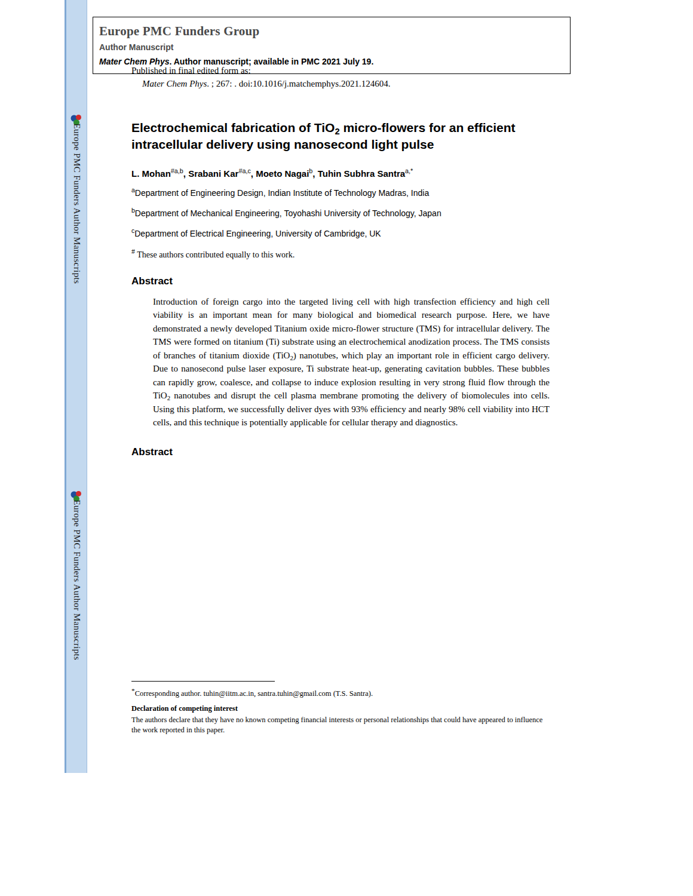Europe PMC Funders Author Manuscripts
Europe PMC Funders Author Manuscripts
Europe PMC Funders Group
Author Manuscript
Mater Chem Phys. Author manuscript; available in PMC 2021 July 19.
Published in final edited form as:
Mater Chem Phys. ; 267: . doi:10.1016/j.matchemphys.2021.124604.
Electrochemical fabrication of TiO2 micro-flowers for an efficient intracellular delivery using nanosecond light pulse
L. Mohan#a,b, Srabani Kar#a,c, Moeto Nagaib, Tuhin Subhra Santraa,*
aDepartment of Engineering Design, Indian Institute of Technology Madras, India
bDepartment of Mechanical Engineering, Toyohashi University of Technology, Japan
cDepartment of Electrical Engineering, University of Cambridge, UK
# These authors contributed equally to this work.
Abstract
Introduction of foreign cargo into the targeted living cell with high transfection efficiency and high cell viability is an important mean for many biological and biomedical research purpose. Here, we have demonstrated a newly developed Titanium oxide micro-flower structure (TMS) for intracellular delivery. The TMS were formed on titanium (Ti) substrate using an electrochemical anodization process. The TMS consists of branches of titanium dioxide (TiO2) nanotubes, which play an important role in efficient cargo delivery. Due to nanosecond pulse laser exposure, Ti substrate heat-up, generating cavitation bubbles. These bubbles can rapidly grow, coalesce, and collapse to induce explosion resulting in very strong fluid flow through the TiO2 nanotubes and disrupt the cell plasma membrane promoting the delivery of biomolecules into cells. Using this platform, we successfully deliver dyes with 93% efficiency and nearly 98% cell viability into HCT cells, and this technique is potentially applicable for cellular therapy and diagnostics.
Abstract
*Corresponding author. tuhin@iitm.ac.in, santra.tuhin@gmail.com (T.S. Santra).
Declaration of competing interest
The authors declare that they have no known competing financial interests or personal relationships that could have appeared to influence the work reported in this paper.